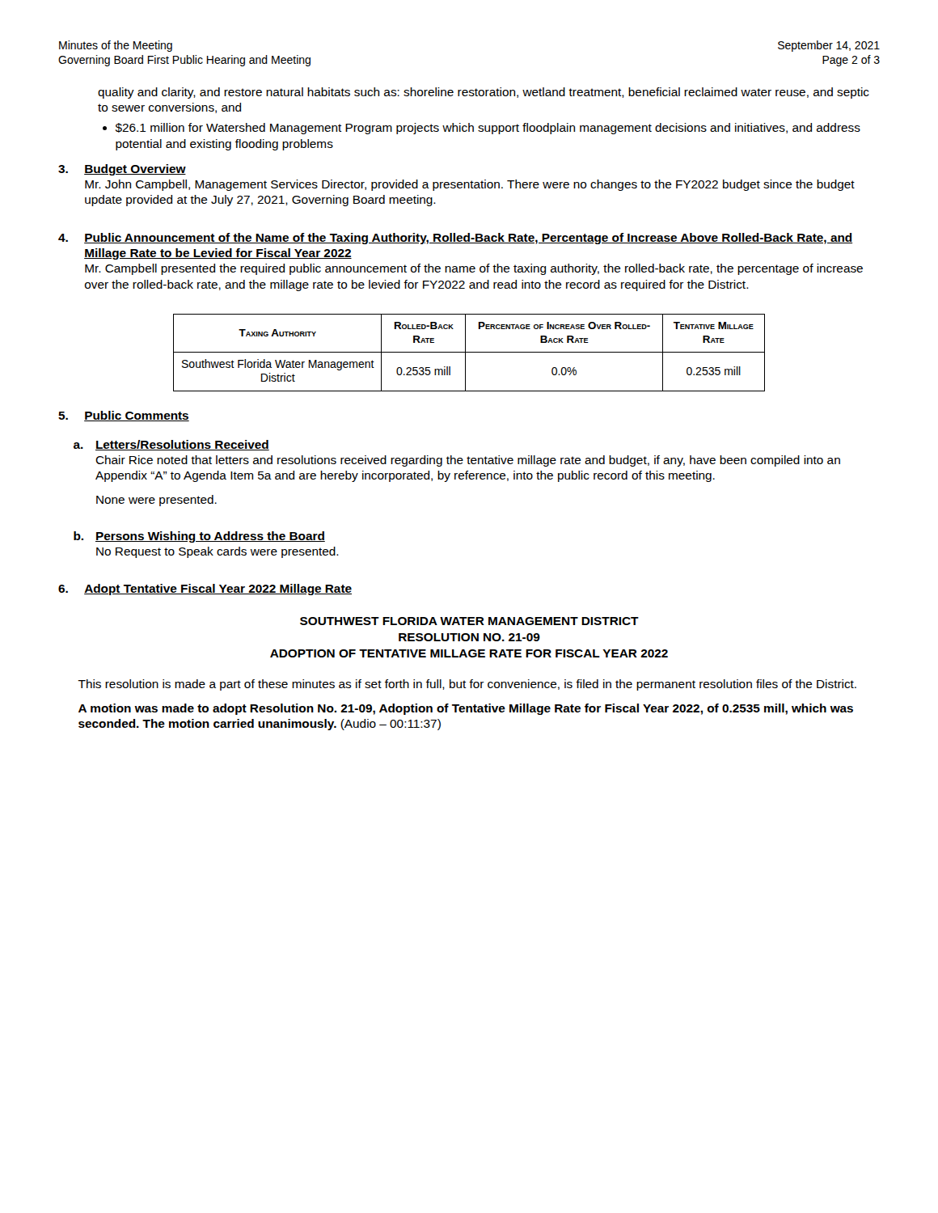Minutes of the Meeting
Governing Board First Public Hearing and Meeting
September 14, 2021
Page 2 of 3
quality and clarity, and restore natural habitats such as: shoreline restoration, wetland treatment, beneficial reclaimed water reuse, and septic to sewer conversions, and
$26.1 million for Watershed Management Program projects which support floodplain management decisions and initiatives, and address potential and existing flooding problems
3.
Budget Overview
Mr. John Campbell, Management Services Director, provided a presentation. There were no changes to the FY2022 budget since the budget update provided at the July 27, 2021, Governing Board meeting.
4.
Public Announcement of the Name of the Taxing Authority, Rolled-Back Rate, Percentage of Increase Above Rolled-Back Rate, and Millage Rate to be Levied for Fiscal Year 2022
Mr. Campbell presented the required public announcement of the name of the taxing authority, the rolled-back rate, the percentage of increase over the rolled-back rate, and the millage rate to be levied for FY2022 and read into the record as required for the District.
| Taxing Authority | Rolled-Back Rate | Percentage of Increase Over Rolled-Back Rate | Tentative Millage Rate |
| --- | --- | --- | --- |
| Southwest Florida Water Management District | 0.2535 mill | 0.0% | 0.2535 mill |
5.
Public Comments
a.
Letters/Resolutions Received
Chair Rice noted that letters and resolutions received regarding the tentative millage rate and budget, if any, have been compiled into an Appendix “A” to Agenda Item 5a and are hereby incorporated, by reference, into the public record of this meeting.
None were presented.
b.
Persons Wishing to Address the Board
No Request to Speak cards were presented.
6.
Adopt Tentative Fiscal Year 2022 Millage Rate
SOUTHWEST FLORIDA WATER MANAGEMENT DISTRICT
RESOLUTION NO. 21-09
ADOPTION OF TENTATIVE MILLAGE RATE FOR FISCAL YEAR 2022
This resolution is made a part of these minutes as if set forth in full, but for convenience, is filed in the permanent resolution files of the District.
A motion was made to adopt Resolution No. 21-09, Adoption of Tentative Millage Rate for Fiscal Year 2022, of 0.2535 mill, which was seconded. The motion carried unanimously. (Audio – 00:11:37)